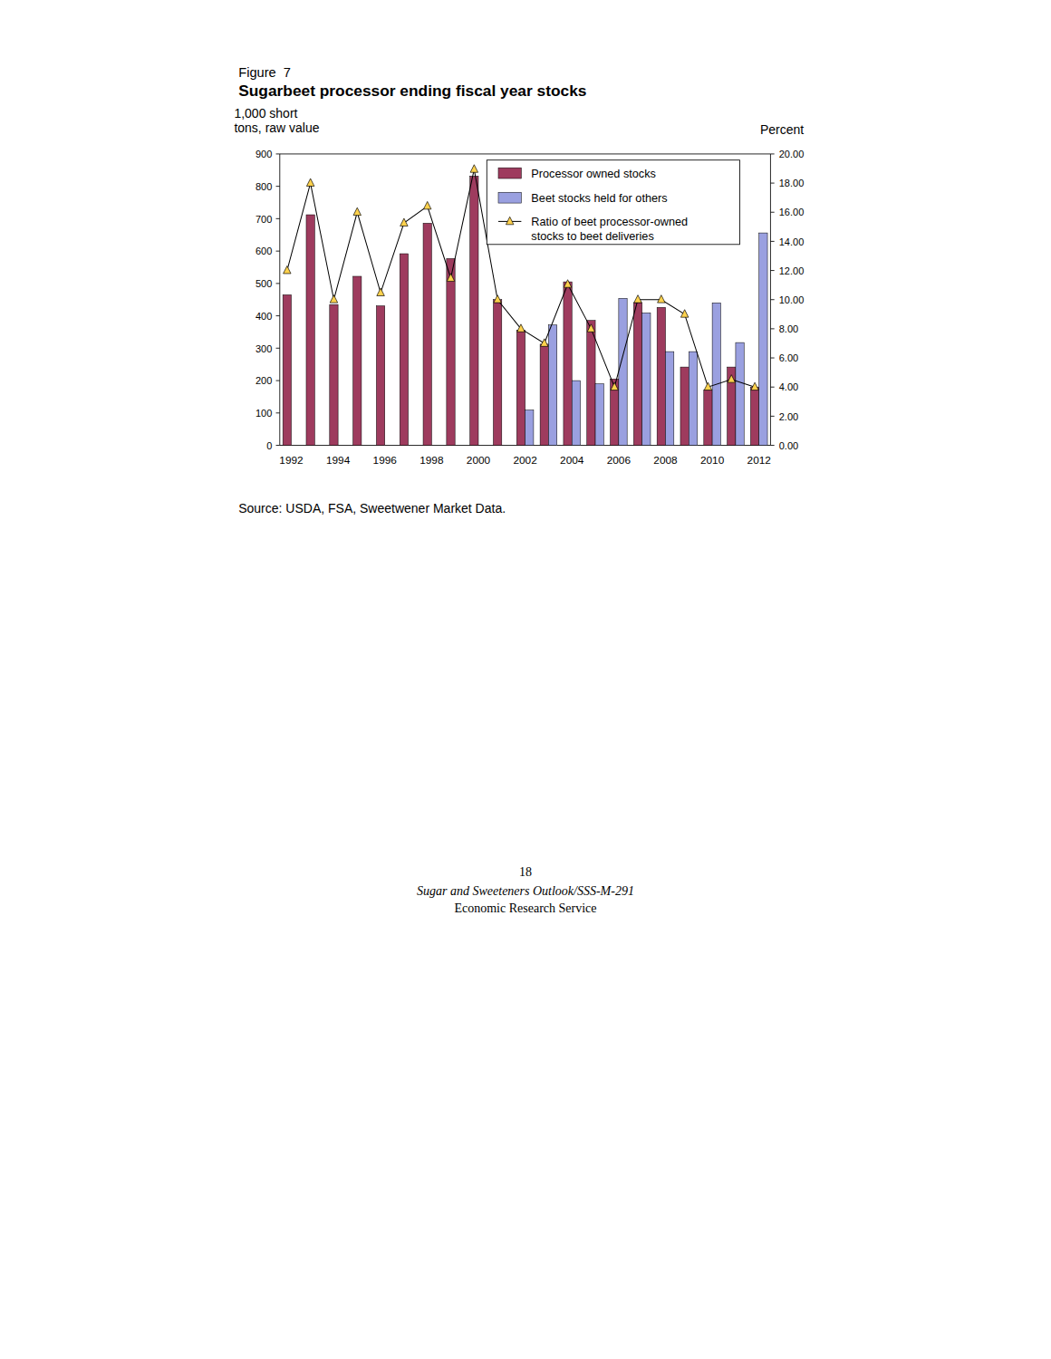Figure 7
Sugarbeet processor ending fiscal year stocks
1,000 short
tons, raw value
Percent
0 100 200 300 400 500 600 700 800 900 0.00 2.00 4.00 6.00 8.00 10.00 12.00 14.00 16.00 18.00 20.00 1992 1994 1996 1998 2000 2002 2004 2006 2008 2010 2012 Processor owned stocks Beet stocks held for others Ratio of beet processor-owned stocks to beet deliveries
Source: USDA, FSA, Sweetwener Market Data.
18
Sugar and Sweeteners Outlook/SSS-M-291
Economic Research Service